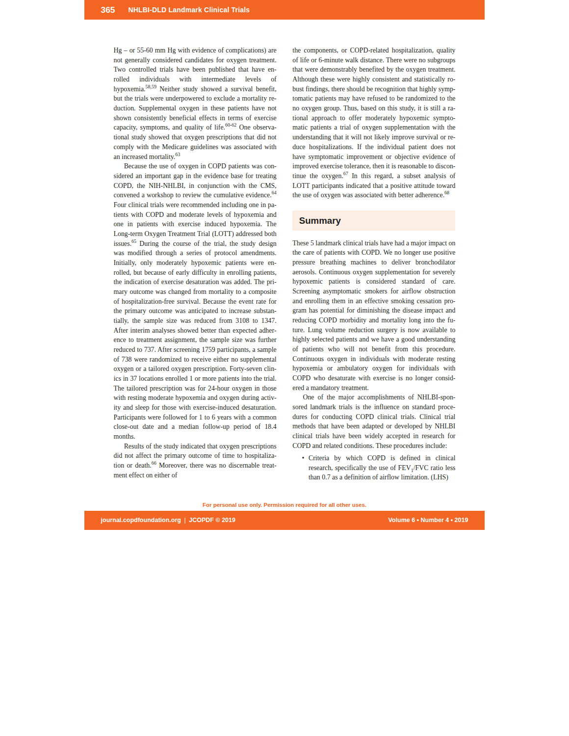365
NHLBI-DLD Landmark Clinical Trials
Hg – or 55-60 mm Hg with evidence of complications) are not generally considered candidates for oxygen treatment. Two controlled trials have been published that have enrolled individuals with intermediate levels of hypoxemia.58,59 Neither study showed a survival benefit, but the trials were underpowered to exclude a mortality reduction. Supplemental oxygen in these patients have not shown consistently beneficial effects in terms of exercise capacity, symptoms, and quality of life.60-62 One observational study showed that oxygen prescriptions that did not comply with the Medicare guidelines was associated with an increased mortality.63
Because the use of oxygen in COPD patients was considered an important gap in the evidence base for treating COPD, the NIH-NHLBI, in conjunction with the CMS, convened a workshop to review the cumulative evidence.64 Four clinical trials were recommended including one in patients with COPD and moderate levels of hypoxemia and one in patients with exercise induced hypoxemia. The Long-term Oxygen Treatment Trial (LOTT) addressed both issues.65 During the course of the trial, the study design was modified through a series of protocol amendments. Initially, only moderately hypoxemic patients were enrolled, but because of early difficulty in enrolling patients, the indication of exercise desaturation was added. The primary outcome was changed from mortality to a composite of hospitalization-free survival. Because the event rate for the primary outcome was anticipated to increase substantially, the sample size was reduced from 3108 to 1347. After interim analyses showed better than expected adherence to treatment assignment, the sample size was further reduced to 737. After screening 1759 participants, a sample of 738 were randomized to receive either no supplemental oxygen or a tailored oxygen prescription. Forty-seven clinics in 37 locations enrolled 1 or more patients into the trial. The tailored prescription was for 24-hour oxygen in those with resting moderate hypoxemia and oxygen during activity and sleep for those with exercise-induced desaturation. Participants were followed for 1 to 6 years with a common close-out date and a median follow-up period of 18.4 months.
Results of the study indicated that oxygen prescriptions did not affect the primary outcome of time to hospitalization or death.66 Moreover, there was no discernable treatment effect on either of
the components, or COPD-related hospitalization, quality of life or 6-minute walk distance. There were no subgroups that were demonstrably benefited by the oxygen treatment. Although these were highly consistent and statistically robust findings, there should be recognition that highly symptomatic patients may have refused to be randomized to the no oxygen group. Thus, based on this study, it is still a rational approach to offer moderately hypoxemic symptomatic patients a trial of oxygen supplementation with the understanding that it will not likely improve survival or reduce hospitalizations. If the individual patient does not have symptomatic improvement or objective evidence of improved exercise tolerance, then it is reasonable to discontinue the oxygen.67 In this regard, a subset analysis of LOTT participants indicated that a positive attitude toward the use of oxygen was associated with better adherence.68
Summary
These 5 landmark clinical trials have had a major impact on the care of patients with COPD. We no longer use positive pressure breathing machines to deliver bronchodilator aerosols. Continuous oxygen supplementation for severely hypoxemic patients is considered standard of care. Screening asymptomatic smokers for airflow obstruction and enrolling them in an effective smoking cessation program has potential for diminishing the disease impact and reducing COPD morbidity and mortality long into the future. Lung volume reduction surgery is now available to highly selected patients and we have a good understanding of patients who will not benefit from this procedure. Continuous oxygen in individuals with moderate resting hypoxemia or ambulatory oxygen for individuals with COPD who desaturate with exercise is no longer considered a mandatory treatment.
One of the major accomplishments of NHLBI-sponsored landmark trials is the influence on standard procedures for conducting COPD clinical trials. Clinical trial methods that have been adapted or developed by NHLBI clinical trials have been widely accepted in research for COPD and related conditions. These procedures include:
Criteria by which COPD is defined in clinical research, specifically the use of FEV1/FVC ratio less than 0.7 as a definition of airflow limitation. (LHS)
For personal use only. Permission required for all other uses.
journal.copdfoundation.org | JCOPDF © 2019
Volume 6 • Number 4 • 2019